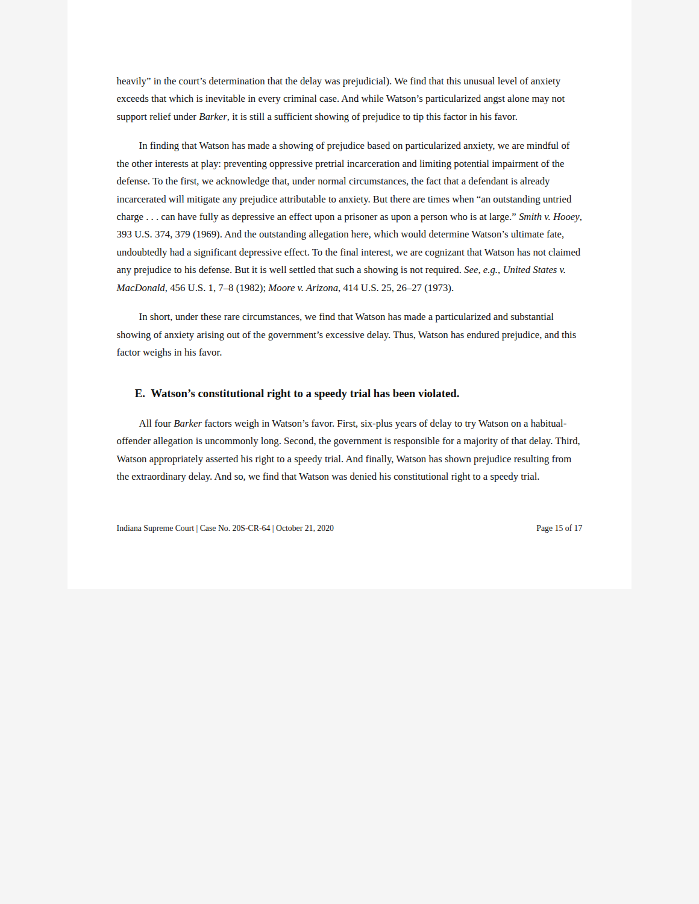heavily” in the court’s determination that the delay was prejudicial). We find that this unusual level of anxiety exceeds that which is inevitable in every criminal case. And while Watson’s particularized angst alone may not support relief under Barker, it is still a sufficient showing of prejudice to tip this factor in his favor.
In finding that Watson has made a showing of prejudice based on particularized anxiety, we are mindful of the other interests at play: preventing oppressive pretrial incarceration and limiting potential impairment of the defense. To the first, we acknowledge that, under normal circumstances, the fact that a defendant is already incarcerated will mitigate any prejudice attributable to anxiety. But there are times when “an outstanding untried charge . . . can have fully as depressive an effect upon a prisoner as upon a person who is at large.” Smith v. Hooey, 393 U.S. 374, 379 (1969). And the outstanding allegation here, which would determine Watson’s ultimate fate, undoubtedly had a significant depressive effect. To the final interest, we are cognizant that Watson has not claimed any prejudice to his defense. But it is well settled that such a showing is not required. See, e.g., United States v. MacDonald, 456 U.S. 1, 7–8 (1982); Moore v. Arizona, 414 U.S. 25, 26–27 (1973).
In short, under these rare circumstances, we find that Watson has made a particularized and substantial showing of anxiety arising out of the government’s excessive delay. Thus, Watson has endured prejudice, and this factor weighs in his favor.
E. Watson’s constitutional right to a speedy trial has been violated.
All four Barker factors weigh in Watson’s favor. First, six-plus years of delay to try Watson on a habitual-offender allegation is uncommonly long. Second, the government is responsible for a majority of that delay. Third, Watson appropriately asserted his right to a speedy trial. And finally, Watson has shown prejudice resulting from the extraordinary delay. And so, we find that Watson was denied his constitutional right to a speedy trial.
Indiana Supreme Court | Case No. 20S-CR-64 | October 21, 2020 Page 15 of 17